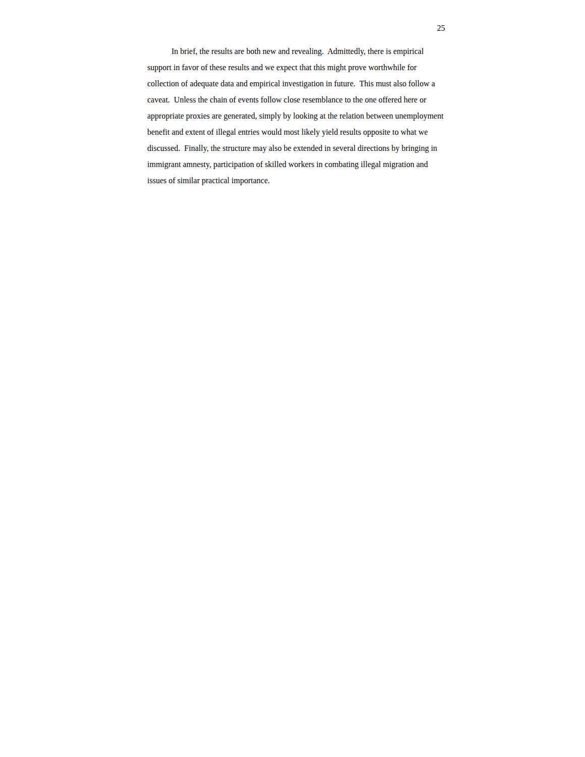25
In brief, the results are both new and revealing. Admittedly, there is empirical support in favor of these results and we expect that this might prove worthwhile for collection of adequate data and empirical investigation in future. This must also follow a caveat. Unless the chain of events follow close resemblance to the one offered here or appropriate proxies are generated, simply by looking at the relation between unemployment benefit and extent of illegal entries would most likely yield results opposite to what we discussed. Finally, the structure may also be extended in several directions by bringing in immigrant amnesty, participation of skilled workers in combating illegal migration and issues of similar practical importance.